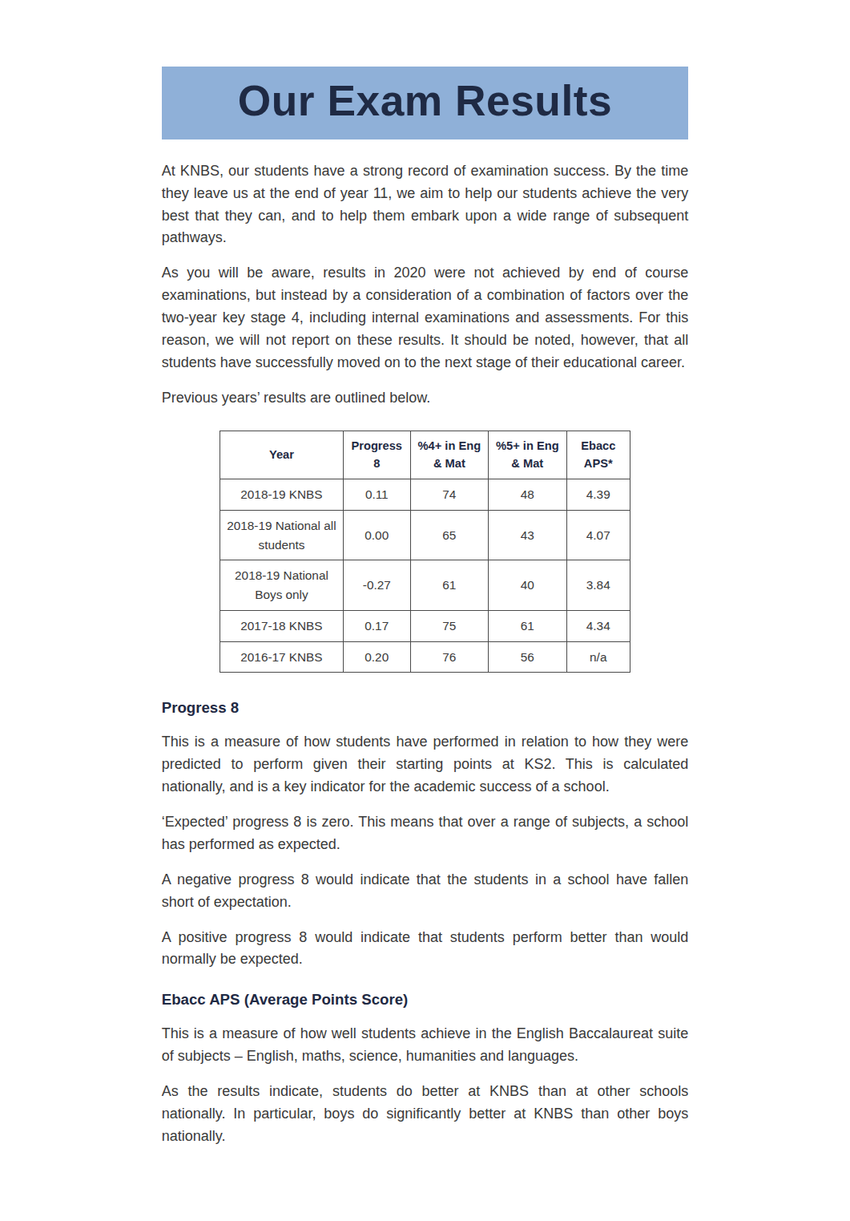Our Exam Results
At KNBS, our students have a strong record of examination success. By the time they leave us at the end of year 11, we aim to help our students achieve the very best that they can, and to help them embark upon a wide range of subsequent pathways.
As you will be aware, results in 2020 were not achieved by end of course examinations, but instead by a consideration of a combination of factors over the two-year key stage 4, including internal examinations and assessments. For this reason, we will not report on these results. It should be noted, however, that all students have successfully moved on to the next stage of their educational career.
Previous years’ results are outlined below.
| Year | Progress 8 | %4+ in Eng & Mat | %5+ in Eng & Mat | Ebacc APS* |
| --- | --- | --- | --- | --- |
| 2018-19 KNBS | 0.11 | 74 | 48 | 4.39 |
| 2018-19 National all students | 0.00 | 65 | 43 | 4.07 |
| 2018-19 National Boys only | -0.27 | 61 | 40 | 3.84 |
| 2017-18 KNBS | 0.17 | 75 | 61 | 4.34 |
| 2016-17 KNBS | 0.20 | 76 | 56 | n/a |
Progress 8
This is a measure of how students have performed in relation to how they were predicted to perform given their starting points at KS2. This is calculated nationally, and is a key indicator for the academic success of a school.
‘Expected’ progress 8 is zero. This means that over a range of subjects, a school has performed as expected.
A negative progress 8 would indicate that the students in a school have fallen short of expectation.
A positive progress 8 would indicate that students perform better than would normally be expected.
Ebacc APS (Average Points Score)
This is a measure of how well students achieve in the English Baccalaureat suite of subjects – English, maths, science, humanities and languages.
As the results indicate, students do better at KNBS than at other schools nationally. In particular, boys do significantly better at KNBS than other boys nationally.